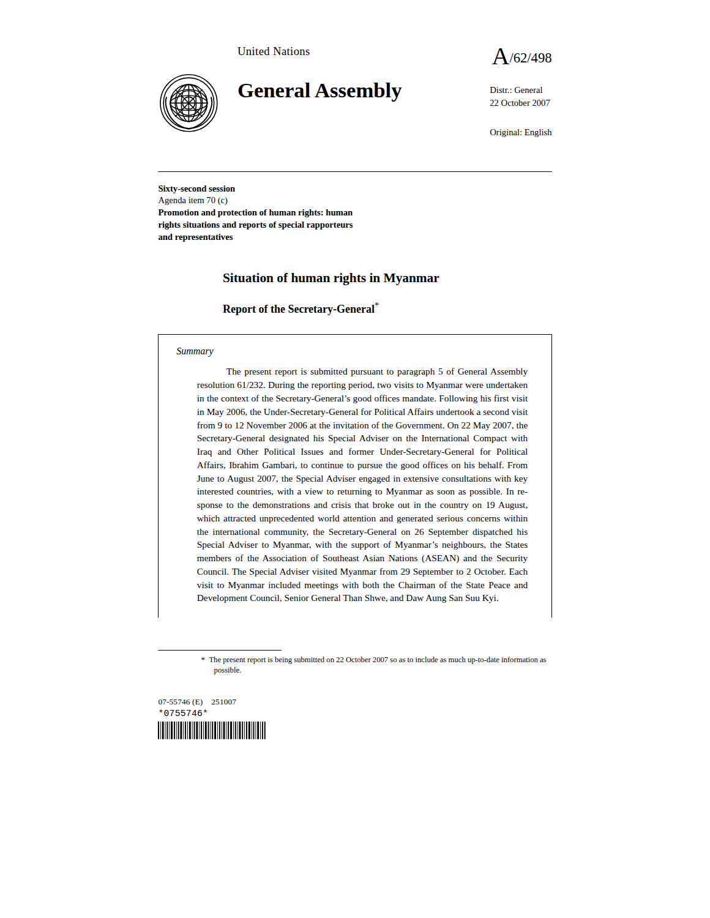United Nations
A/62/498
General Assembly
Distr.: General
22 October 2007 Original: English
Sixty-second session
Agenda item 70 (c)
Promotion and protection of human rights: human
rights situations and reports of special rapporteurs
and representatives
Situation of human rights in Myanmar
Report of the Secretary-General*
Summary
The present report is submitted pursuant to paragraph 5 of General Assembly resolution 61/232. During the reporting period, two visits to Myanmar were undertaken in the context of the Secretary-General’s good offices mandate. Following his first visit in May 2006, the Under-Secretary-General for Political Affairs undertook a second visit from 9 to 12 November 2006 at the invitation of the Government. On 22 May 2007, the Secretary-General designated his Special Adviser on the International Compact with Iraq and Other Political Issues and former Under-Secretary-General for Political Affairs, Ibrahim Gambari, to continue to pursue the good offices on his behalf. From June to August 2007, the Special Adviser engaged in extensive consultations with key interested countries, with a view to returning to Myanmar as soon as possible. In response to the demonstrations and crisis that broke out in the country on 19 August, which attracted unprecedented world attention and generated serious concerns within the international community, the Secretary-General on 26 September dispatched his Special Adviser to Myanmar, with the support of Myanmar’s neighbours, the States members of the Association of Southeast Asian Nations (ASEAN) and the Security Council. The Special Adviser visited Myanmar from 29 September to 2 October. Each visit to Myanmar included meetings with both the Chairman of the State Peace and Development Council, Senior General Than Shwe, and Daw Aung San Suu Kyi.
* The present report is being submitted on 22 October 2007 so as to include as much up-to-date information as possible.
07-55746 (E) 251007
*0755746*